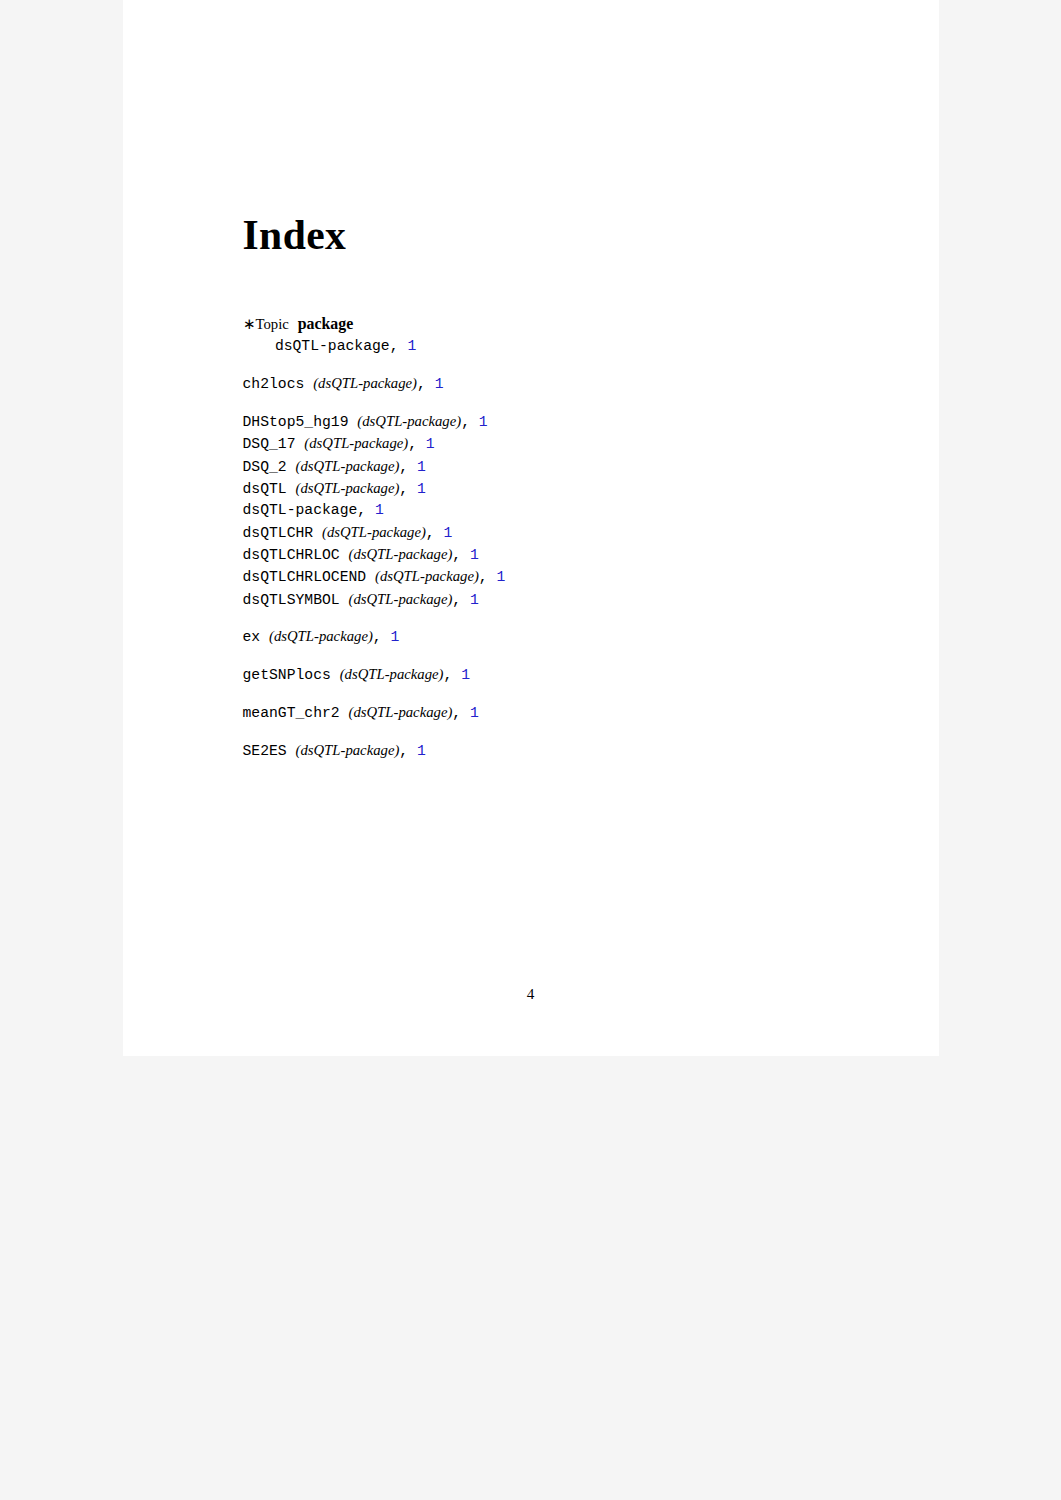Index
∗Topic package
dsQTL-package, 1
ch2locs (dsQTL-package), 1
DHStop5_hg19 (dsQTL-package), 1
DSQ_17 (dsQTL-package), 1
DSQ_2 (dsQTL-package), 1
dsQTL (dsQTL-package), 1
dsQTL-package, 1
dsQTLCHR (dsQTL-package), 1
dsQTLCHRLOC (dsQTL-package), 1
dsQTLCHRLOCEND (dsQTL-package), 1
dsQTLSYMBOL (dsQTL-package), 1
ex (dsQTL-package), 1
getSNPlocs (dsQTL-package), 1
meanGT_chr2 (dsQTL-package), 1
SE2ES (dsQTL-package), 1
4